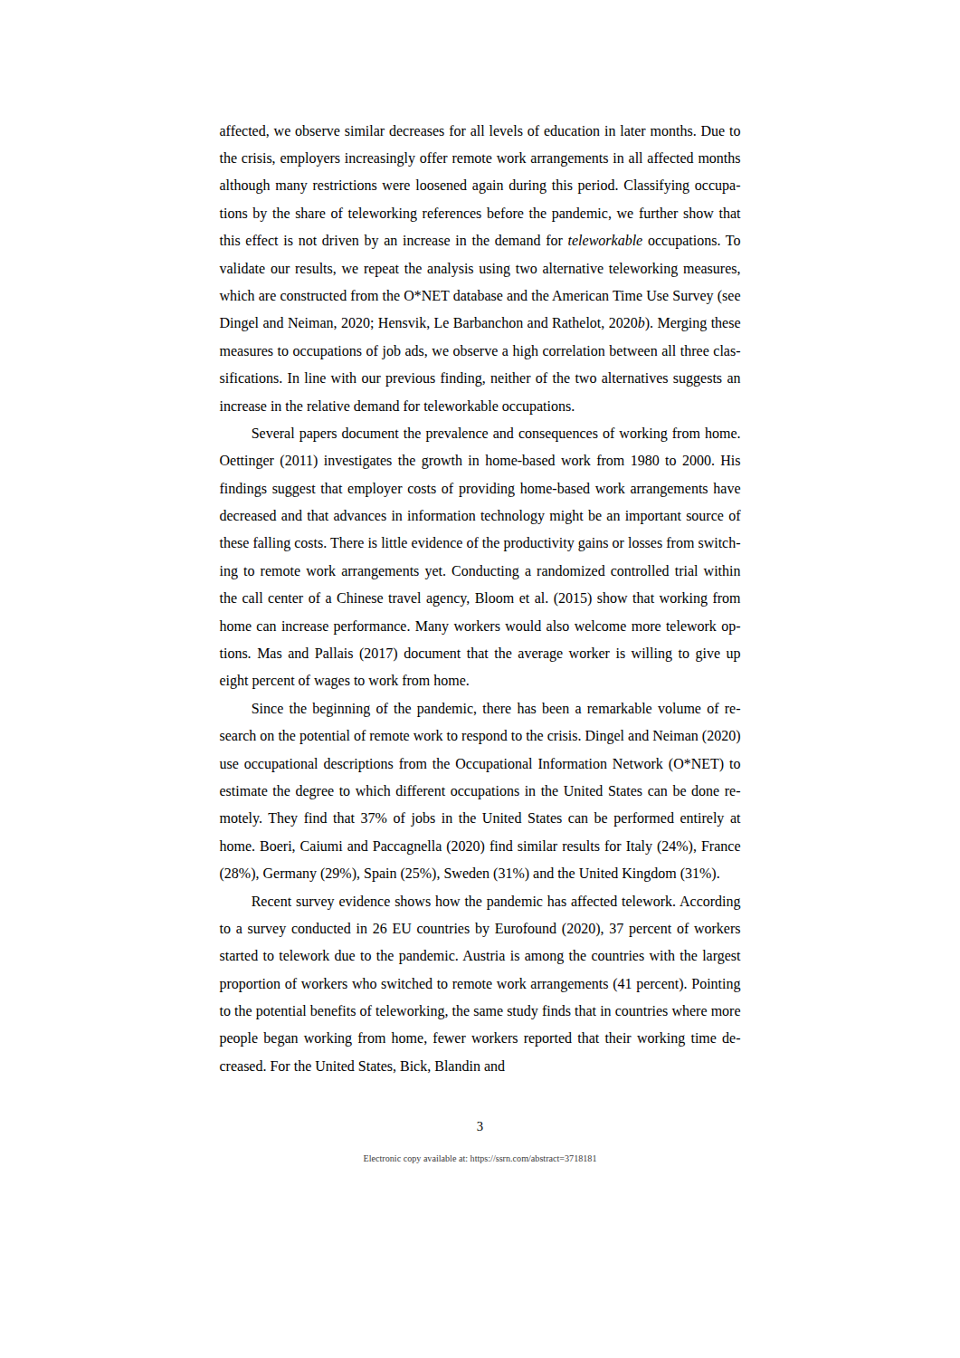affected, we observe similar decreases for all levels of education in later months. Due to the crisis, employers increasingly offer remote work arrangements in all affected months although many restrictions were loosened again during this period. Classifying occupations by the share of teleworking references before the pandemic, we further show that this effect is not driven by an increase in the demand for teleworkable occupations. To validate our results, we repeat the analysis using two alternative teleworking measures, which are constructed from the O*NET database and the American Time Use Survey (see Dingel and Neiman, 2020; Hensvik, Le Barbanchon and Rathelot, 2020b). Merging these measures to occupations of job ads, we observe a high correlation between all three classifications. In line with our previous finding, neither of the two alternatives suggests an increase in the relative demand for teleworkable occupations.
Several papers document the prevalence and consequences of working from home. Oettinger (2011) investigates the growth in home-based work from 1980 to 2000. His findings suggest that employer costs of providing home-based work arrangements have decreased and that advances in information technology might be an important source of these falling costs. There is little evidence of the productivity gains or losses from switching to remote work arrangements yet. Conducting a randomized controlled trial within the call center of a Chinese travel agency, Bloom et al. (2015) show that working from home can increase performance. Many workers would also welcome more telework options. Mas and Pallais (2017) document that the average worker is willing to give up eight percent of wages to work from home.
Since the beginning of the pandemic, there has been a remarkable volume of research on the potential of remote work to respond to the crisis. Dingel and Neiman (2020) use occupational descriptions from the Occupational Information Network (O*NET) to estimate the degree to which different occupations in the United States can be done remotely. They find that 37% of jobs in the United States can be performed entirely at home. Boeri, Caiumi and Paccagnella (2020) find similar results for Italy (24%), France (28%), Germany (29%), Spain (25%), Sweden (31%) and the United Kingdom (31%).
Recent survey evidence shows how the pandemic has affected telework. According to a survey conducted in 26 EU countries by Eurofound (2020), 37 percent of workers started to telework due to the pandemic. Austria is among the countries with the largest proportion of workers who switched to remote work arrangements (41 percent). Pointing to the potential benefits of teleworking, the same study finds that in countries where more people began working from home, fewer workers reported that their working time decreased. For the United States, Bick, Blandin and
3
Electronic copy available at: https://ssrn.com/abstract=3718181